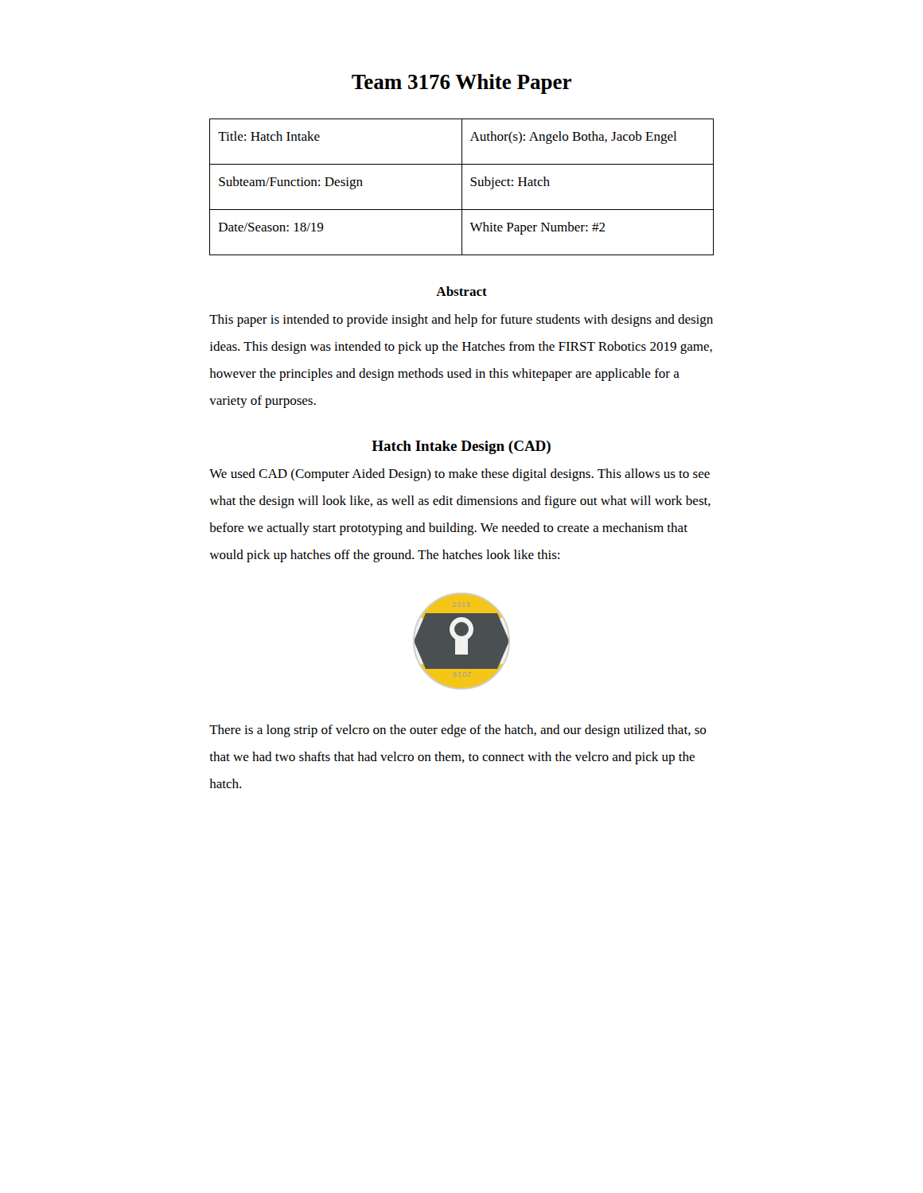Team 3176 White Paper
| Title: Hatch Intake | Author(s): Angelo Botha, Jacob Engel |
| Subteam/Function: Design | Subject: Hatch |
| Date/Season: 18/19 | White Paper Number: #2 |
Abstract
This paper is intended to provide insight and help for future students with designs and design ideas. This design was intended to pick up the Hatches from the FIRST Robotics 2019 game, however the principles and design methods used in this whitepaper are applicable for a variety of purposes.
Hatch Intake Design (CAD)
We used CAD (Computer Aided Design) to make these digital designs. This allows us to see what the design will look like, as well as edit dimensions and figure out what will work best, before we actually start prototyping and building. We needed to create a mechanism that would pick up hatches off the ground. The hatches look like this:
2019 2019
There is a long strip of velcro on the outer edge of the hatch, and our design utilized that, so that we had two shafts that had velcro on them, to connect with the velcro and pick up the hatch.